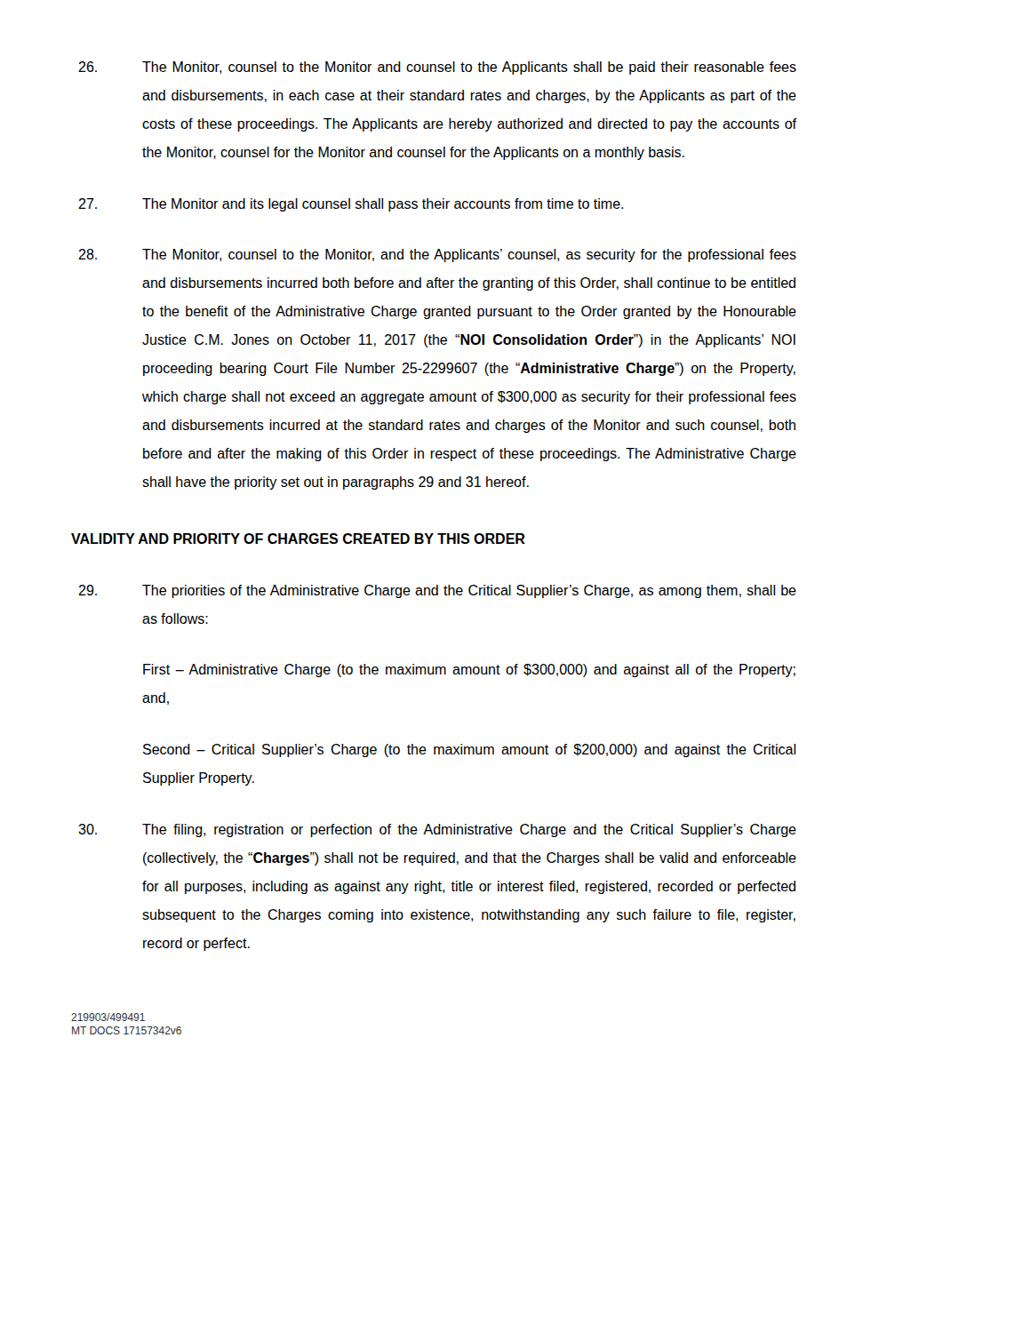26. The Monitor, counsel to the Monitor and counsel to the Applicants shall be paid their reasonable fees and disbursements, in each case at their standard rates and charges, by the Applicants as part of the costs of these proceedings. The Applicants are hereby authorized and directed to pay the accounts of the Monitor, counsel for the Monitor and counsel for the Applicants on a monthly basis.
27. The Monitor and its legal counsel shall pass their accounts from time to time.
28. The Monitor, counsel to the Monitor, and the Applicants’ counsel, as security for the professional fees and disbursements incurred both before and after the granting of this Order, shall continue to be entitled to the benefit of the Administrative Charge granted pursuant to the Order granted by the Honourable Justice C.M. Jones on October 11, 2017 (the “NOI Consolidation Order”) in the Applicants’ NOI proceeding bearing Court File Number 25-2299607 (the “Administrative Charge”) on the Property, which charge shall not exceed an aggregate amount of $300,000 as security for their professional fees and disbursements incurred at the standard rates and charges of the Monitor and such counsel, both before and after the making of this Order in respect of these proceedings. The Administrative Charge shall have the priority set out in paragraphs 29 and 31 hereof.
VALIDITY AND PRIORITY OF CHARGES CREATED BY THIS ORDER
29. The priorities of the Administrative Charge and the Critical Supplier’s Charge, as among them, shall be as follows:
First – Administrative Charge (to the maximum amount of $300,000) and against all of the Property; and,
Second – Critical Supplier’s Charge (to the maximum amount of $200,000) and against the Critical Supplier Property.
30. The filing, registration or perfection of the Administrative Charge and the Critical Supplier’s Charge (collectively, the “Charges”) shall not be required, and that the Charges shall be valid and enforceable for all purposes, including as against any right, title or interest filed, registered, recorded or perfected subsequent to the Charges coming into existence, notwithstanding any such failure to file, register, record or perfect.
219903/499491
MT DOCS 17157342v6